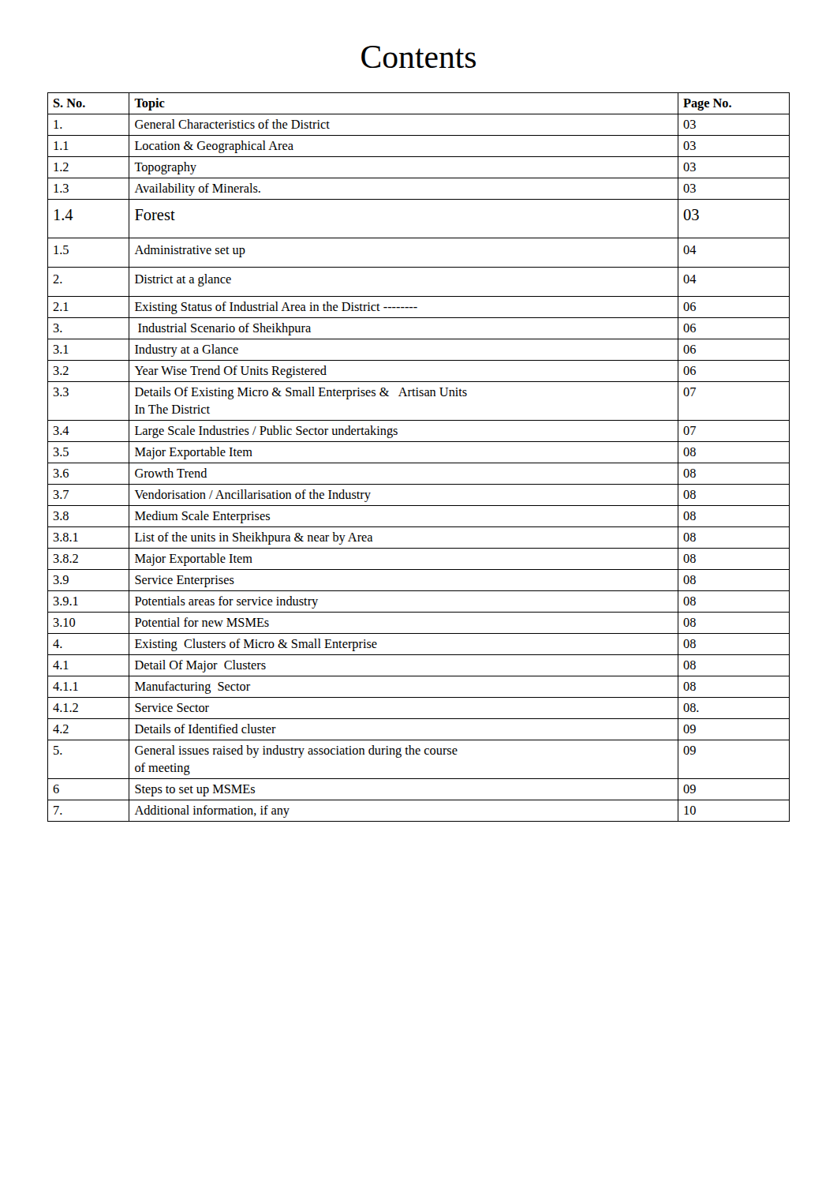Contents
| S. No. | Topic | Page No. |
| --- | --- | --- |
| 1. | General Characteristics of the District | 03 |
| 1.1 | Location & Geographical Area | 03 |
| 1.2 | Topography | 03 |
| 1.3 | Availability of Minerals. | 03 |
| 1.4 | Forest | 03 |
| 1.5 | Administrative set up | 04 |
| 2. | District at a glance | 04 |
| 2.1 | Existing Status of Industrial Area in the District -------- | 06 |
| 3. | Industrial Scenario of Sheikhpura | 06 |
| 3.1 | Industry at a Glance | 06 |
| 3.2 | Year Wise Trend Of Units Registered | 06 |
| 3.3 | Details Of Existing Micro & Small Enterprises & Artisan Units In The District | 07 |
| 3.4 | Large Scale Industries / Public Sector undertakings | 07 |
| 3.5 | Major Exportable Item | 08 |
| 3.6 | Growth Trend | 08 |
| 3.7 | Vendorisation / Ancillarisation of the Industry | 08 |
| 3.8 | Medium Scale Enterprises | 08 |
| 3.8.1 | List of the units in Sheikhpura & near by Area | 08 |
| 3.8.2 | Major Exportable Item | 08 |
| 3.9 | Service Enterprises | 08 |
| 3.9.1 | Potentials areas for service industry | 08 |
| 3.10 | Potential for new MSMEs | 08 |
| 4. | Existing Clusters of Micro & Small Enterprise | 08 |
| 4.1 | Detail Of Major Clusters | 08 |
| 4.1.1 | Manufacturing Sector | 08 |
| 4.1.2 | Service Sector | 08. |
| 4.2 | Details of Identified cluster | 09 |
| 5. | General issues raised by industry association during the course of meeting | 09 |
| 6 | Steps to set up MSMEs | 09 |
| 7. | Additional information, if any | 10 |